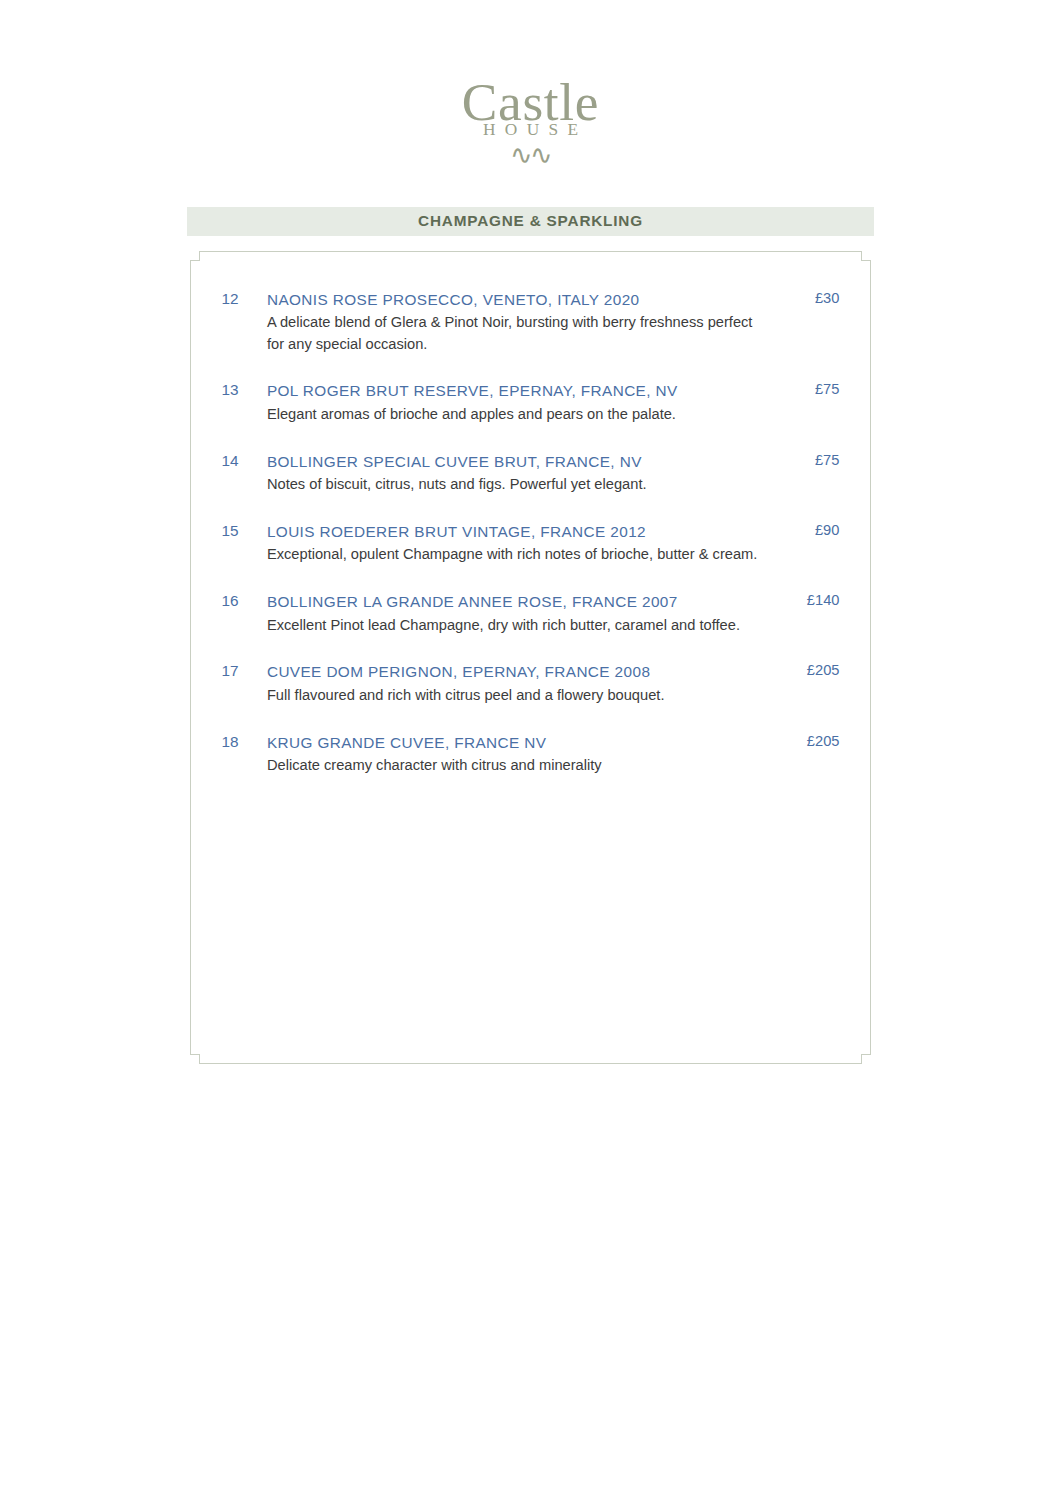Castle HOUSE ∿∿
CHAMPAGNE & SPARKLING
| 12 | NAONIS ROSE PROSECCO, VENETO, ITALY 2020 A delicate blend of Glera & Pinot Noir, bursting with berry freshness perfect for any special occasion. | £30 |
| 13 | POL ROGER BRUT RESERVE, EPERNAY, FRANCE, NV Elegant aromas of brioche and apples and pears on the palate. | £75 |
| 14 | BOLLINGER SPECIAL CUVEE BRUT, FRANCE, NV Notes of biscuit, citrus, nuts and figs. Powerful yet elegant. | £75 |
| 15 | LOUIS ROEDERER BRUT VINTAGE, FRANCE 2012 Exceptional, opulent Champagne with rich notes of brioche, butter & cream. | £90 |
| 16 | BOLLINGER LA GRANDE ANNEE ROSE, FRANCE 2007 Excellent Pinot lead Champagne, dry with rich butter, caramel and toffee. | £140 |
| 17 | CUVEE DOM PERIGNON, EPERNAY, FRANCE 2008 Full flavoured and rich with citrus peel and a flowery bouquet. | £205 |
| 18 | KRUG GRANDE CUVEE, FRANCE NV Delicate creamy character with citrus and minerality | £205 |